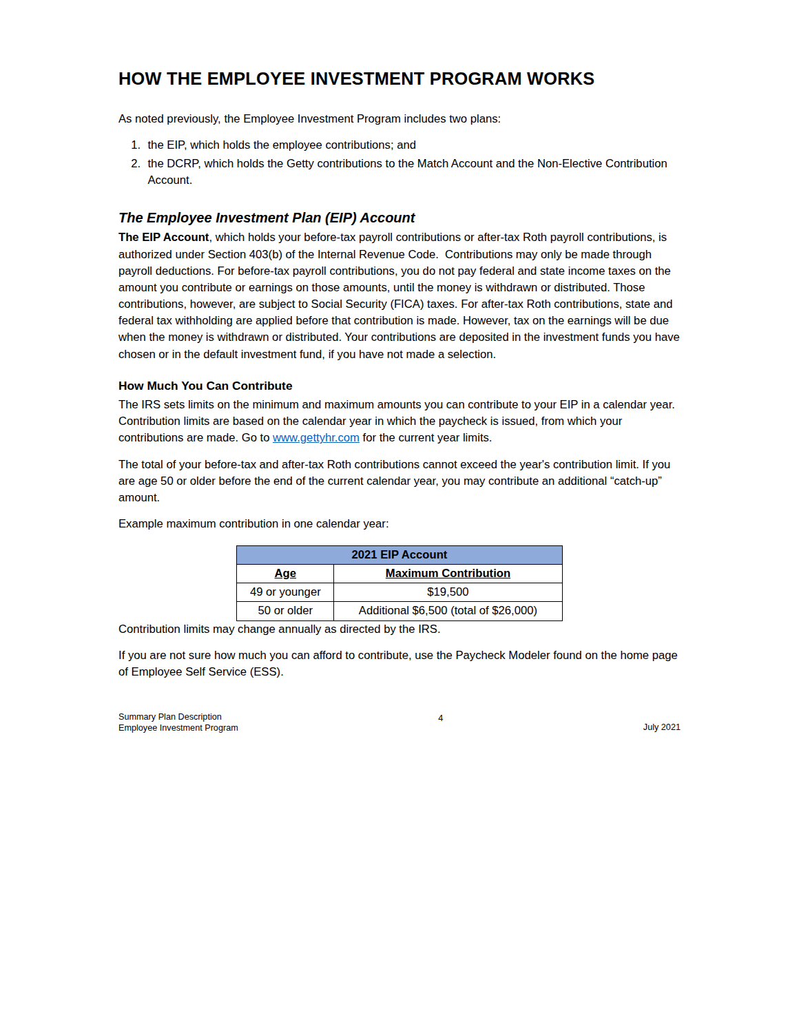HOW THE EMPLOYEE INVESTMENT PROGRAM WORKS
As noted previously, the Employee Investment Program includes two plans:
the EIP, which holds the employee contributions; and
the DCRP, which holds the Getty contributions to the Match Account and the Non-Elective Contribution Account.
The Employee Investment Plan (EIP) Account
The EIP Account, which holds your before-tax payroll contributions or after-tax Roth payroll contributions, is authorized under Section 403(b) of the Internal Revenue Code. Contributions may only be made through payroll deductions. For before-tax payroll contributions, you do not pay federal and state income taxes on the amount you contribute or earnings on those amounts, until the money is withdrawn or distributed. Those contributions, however, are subject to Social Security (FICA) taxes. For after-tax Roth contributions, state and federal tax withholding are applied before that contribution is made. However, tax on the earnings will be due when the money is withdrawn or distributed. Your contributions are deposited in the investment funds you have chosen or in the default investment fund, if you have not made a selection.
How Much You Can Contribute
The IRS sets limits on the minimum and maximum amounts you can contribute to your EIP in a calendar year. Contribution limits are based on the calendar year in which the paycheck is issued, from which your contributions are made. Go to www.gettyhr.com for the current year limits.
The total of your before-tax and after-tax Roth contributions cannot exceed the year's contribution limit. If you are age 50 or older before the end of the current calendar year, you may contribute an additional “catch-up” amount.
Example maximum contribution in one calendar year:
| 2021 EIP Account |
| --- |
| Age | Maximum Contribution |
| 49 or younger | $19,500 |
| 50 or older | Additional $6,500 (total of $26,000) |
Contribution limits may change annually as directed by the IRS.
If you are not sure how much you can afford to contribute, use the Paycheck Modeler found on the home page of Employee Self Service (ESS).
Summary Plan Description
Employee Investment Program
4
July 2021